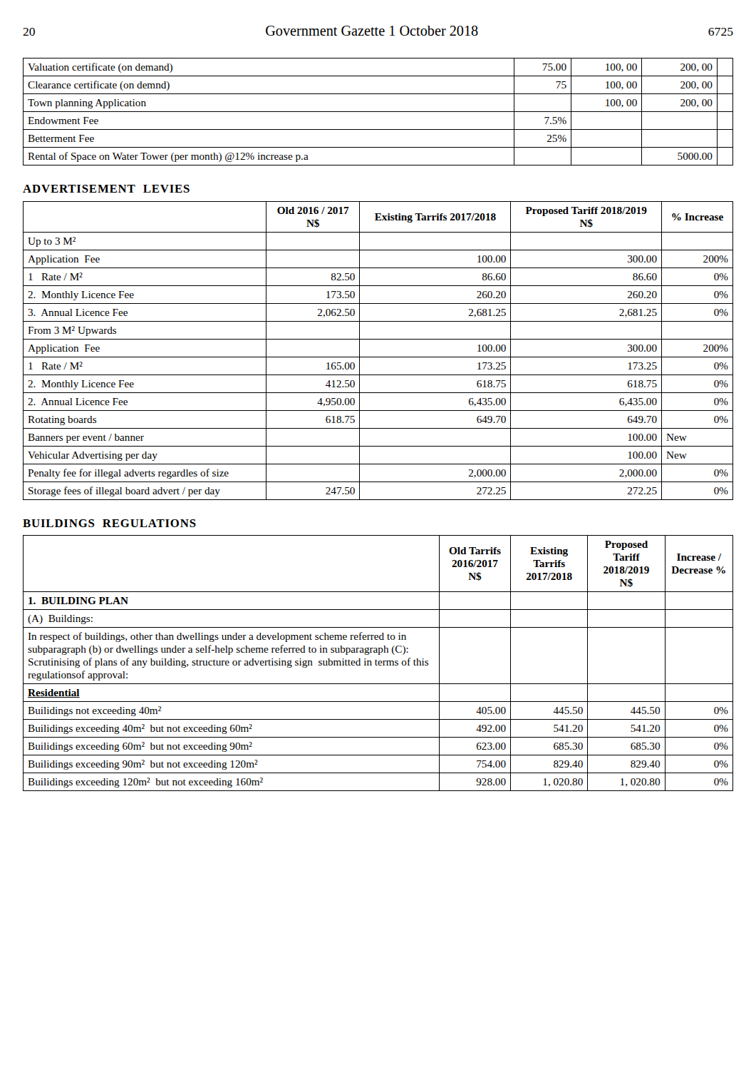20 Government Gazette 1 October 2018 6725
| Valuation certificate (on demand) | 75.00 | 100, 00 | 200, 00 | |
| Clearance certificate (on demnd) | 75 | 100, 00 | 200, 00 | |
| Town planning Application | | 100, 00 | 200, 00 | |
| Endowment Fee | 7.5% | | | |
| Betterment Fee | 25% | | | |
| Rental of Space on Water Tower (per month) @12% increase p.a | | | 5000.00 | |
ADVERTISEMENT LEVIES
| | Old 2016 / 2017 N$ | Existing Tarrifs 2017/2018 | Proposed Tariff 2018/2019 N$ | % Increase |
| --- | --- | --- | --- | --- |
| Up to 3 M² | | | | |
| Application Fee | | 100.00 | 300.00 | 200% |
| 1 Rate / M² | 82.50 | 86.60 | 86.60 | 0% |
| 2. Monthly Licence Fee | 173.50 | 260.20 | 260.20 | 0% |
| 3. Annual Licence Fee | 2,062.50 | 2,681.25 | 2,681.25 | 0% |
| From 3 M² Upwards | | | | |
| Application Fee | | 100.00 | 300.00 | 200% |
| 1 Rate / M² | 165.00 | 173.25 | 173.25 | 0% |
| 2. Monthly Licence Fee | 412.50 | 618.75 | 618.75 | 0% |
| 2. Annual Licence Fee | 4,950.00 | 6,435.00 | 6,435.00 | 0% |
| Rotating boards | 618.75 | 649.70 | 649.70 | 0% |
| Banners per event / banner | | | 100.00 | New |
| Vehicular Advertising per day | | | 100.00 | New |
| Penalty fee for illegal adverts regardles of size | | 2,000.00 | 2,000.00 | 0% |
| Storage fees of illegal board advert / per day | 247.50 | 272.25 | 272.25 | 0% |
BUILDINGS REGULATIONS
| | Old Tarrifs 2016/2017 N$ | Existing Tarrifs 2017/2018 | Proposed Tariff 2018/2019 N$ | Increase / Decrease % |
| --- | --- | --- | --- | --- |
| 1. BUILDING PLAN | | | | |
| (A) Buildings: | | | | |
| In respect of buildings, other than dwellings under a development scheme referred to in subparagraph (b) or dwellings under a self-help scheme referred to in subparagraph (C): Scrutinising of plans of any building, structure or advertising sign submitted in terms of this regulationsof approval: | | | | |
| Residential | | | | |
| Builidings not exceeding 40m² | 405.00 | 445.50 | 445.50 | 0% |
| Builidings exceeding 40m² but not exceeding 60m² | 492.00 | 541.20 | 541.20 | 0% |
| Builidings exceeding 60m² but not exceeding 90m² | 623.00 | 685.30 | 685.30 | 0% |
| Builidings exceeding 90m² but not exceeding 120m² | 754.00 | 829.40 | 829.40 | 0% |
| Builidings exceeding 120m² but not exceeding 160m² | 928.00 | 1, 020.80 | 1, 020.80 | 0% |